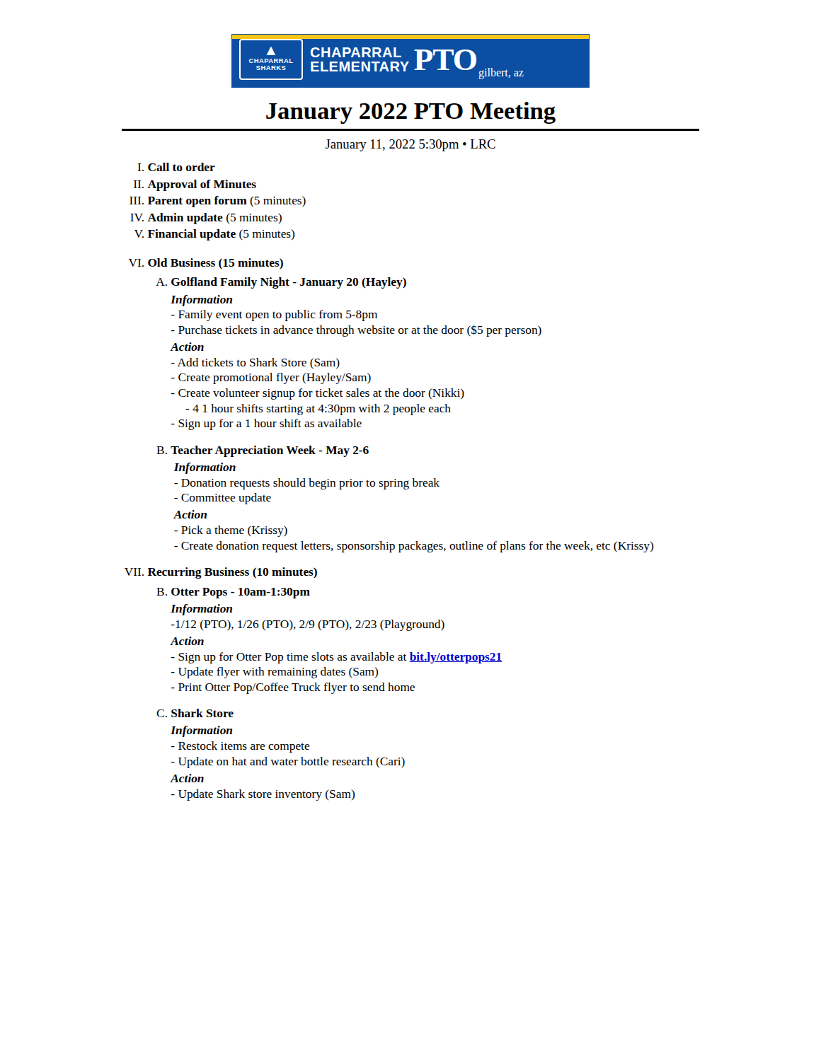▲CHAPARRAL
SHARKS CHAPARRAL
ELEMENTARY PTO gilbert, az
January 2022 PTO Meeting
January 11, 2022 5:30pm • LRC
Call to order
Approval of Minutes
Parent open forum (5 minutes)
Admin update (5 minutes)
Financial update (5 minutes)
Old Business (15 minutes)
Golfland Family Night - January 20 (Hayley) Information
- Family event open to public from 5-8pm
- Purchase tickets in advance through website or at the door ($5 per person)
Action
- Add tickets to Shark Store (Sam)
- Create promotional flyer (Hayley/Sam)
- Create volunteer signup for ticket sales at the door (Nikki)
- 4 1 hour shifts starting at 4:30pm with 2 people each
- Sign up for a 1 hour shift as available
Teacher Appreciation Week - May 2-6 Information
- Donation requests should begin prior to spring break
- Committee update
Action
- Pick a theme (Krissy)
- Create donation request letters, sponsorship packages, outline of plans for the week, etc (Krissy)
Recurring Business (10 minutes)
Otter Pops - 10am-1:30pm Information
-1/12 (PTO), 1/26 (PTO), 2/9 (PTO), 2/23 (Playground)
Action
- Sign up for Otter Pop time slots as available at bit.ly/otterpops21
- Update flyer with remaining dates (Sam)
- Print Otter Pop/Coffee Truck flyer to send home
Shark Store Information
- Restock items are compete
- Update on hat and water bottle research (Cari)
Action
- Update Shark store inventory (Sam)